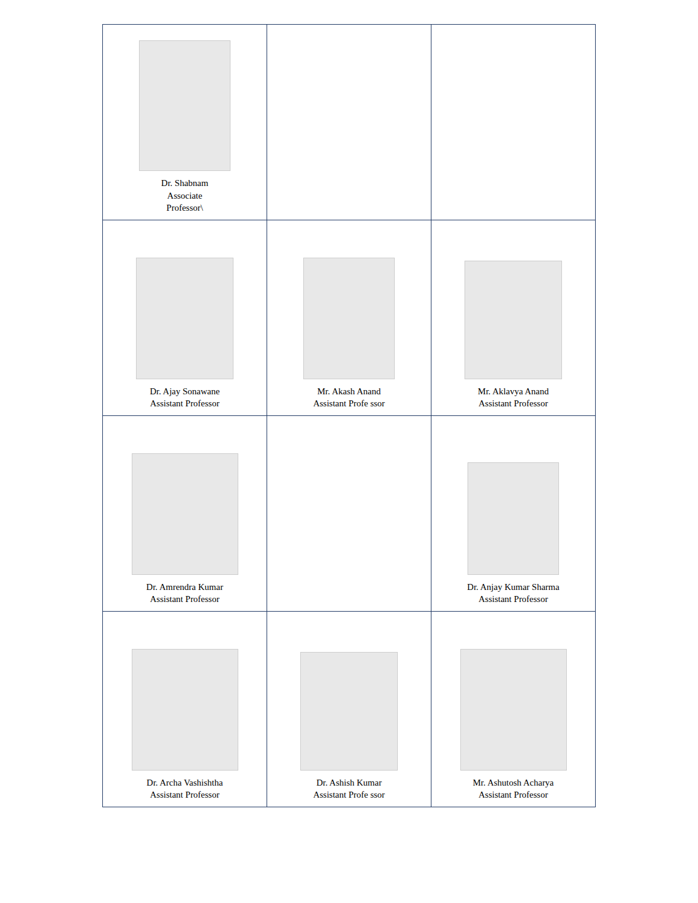| Dr. Shabnam Associate Professor\ | | |
| Dr. Ajay Sonawane Assistant Professor | Mr. Akash Anand Assistant Profe ssor | Mr. Aklavya Anand Assistant Professor |
| Dr. Amrendra Kumar Assistant Professor | | Dr. Anjay Kumar Sharma Assistant Professor |
| Dr. Archa Vashishtha Assistant Professor | Dr. Ashish Kumar Assistant Profe ssor | Mr. Ashutosh Acharya Assistant Professor |